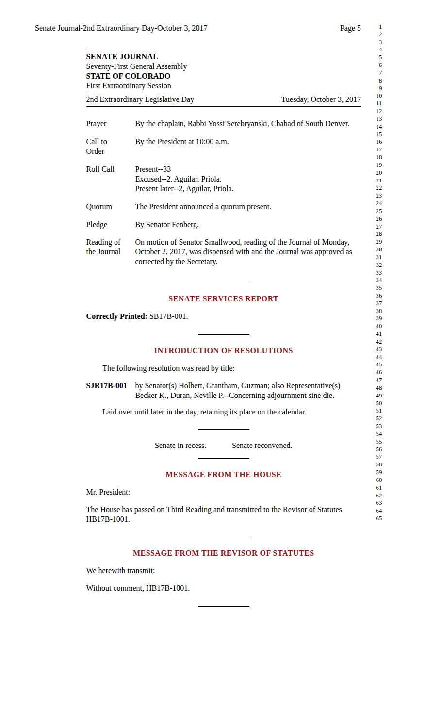Senate Journal-2nd Extraordinary Day-October 3, 2017
Page 5
SENATE JOURNAL
Seventy-First General Assembly
STATE OF COLORADO
First Extraordinary Session
2nd Extraordinary Legislative Day
Tuesday, October 3, 2017
| Prayer | By the chaplain, Rabbi Yossi Serebryanski, Chabad of South Denver. |
| Call to Order | By the President at 10:00 a.m. |
| Roll Call | Present--33 Excused--2, Aguilar, Priola. Present later--2, Aguilar, Priola. |
| Quorum | The President announced a quorum present. |
| Pledge | By Senator Fenberg. |
| Reading of the Journal | On motion of Senator Smallwood, reading of the Journal of Monday, October 2, 2017, was dispensed with and the Journal was approved as corrected by the Secretary. |
SENATE SERVICES REPORT
Correctly Printed: SB17B-001.
INTRODUCTION OF RESOLUTIONS
The following resolution was read by title:
SJR17B-001
by Senator(s) Holbert, Grantham, Guzman; also Representative(s) Becker K., Duran, Neville P.--Concerning adjournment sine die.
Laid over until later in the day, retaining its place on the calendar.
Senate in recess. Senate reconvened.
MESSAGE FROM THE HOUSE
Mr. President:
The House has passed on Third Reading and transmitted to the Revisor of Statutes HB17B-1001.
MESSAGE FROM THE REVISOR OF STATUTES
We herewith transmit:
Without comment, HB17B-1001.
1
2
3
4
5
6
7
8
9
10
11
12
13
14
15
16
17
18
19
20
21
22
23
24
25
26
27
28
29
30
31
32
33
34
35
36
37
38
39
40
41
42
43
44
45
46
47
48
49
50
51
52
53
54
55
56
57
58
59
60
61
62
63
64
65